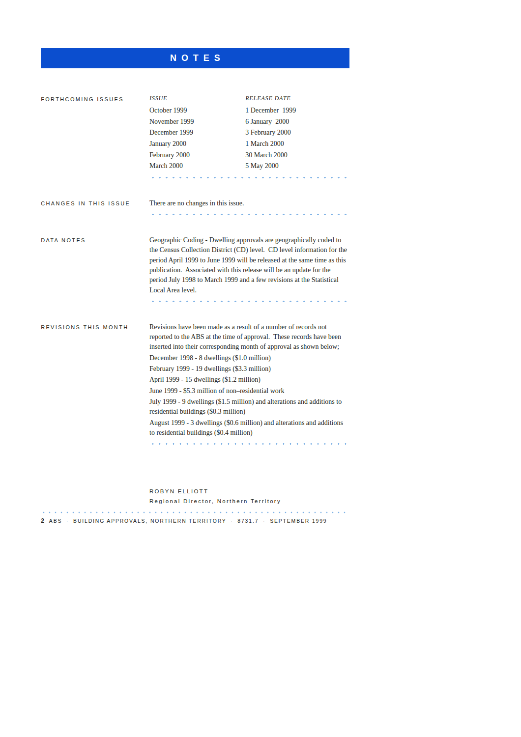NOTES
FORTHCOMING ISSUES
| ISSUE | RELEASE DATE |
| --- | --- |
| October 1999 | 1 December 1999 |
| November 1999 | 6 January 2000 |
| December 1999 | 3 February 2000 |
| January 2000 | 1 March 2000 |
| February 2000 | 30 March 2000 |
| March 2000 | 5 May 2000 |
CHANGES IN THIS ISSUE
There are no changes in this issue.
DATA NOTES
Geographic Coding - Dwelling approvals are geographically coded to the Census Collection District (CD) level. CD level information for the period April 1999 to June 1999 will be released at the same time as this publication. Associated with this release will be an update for the period July 1998 to March 1999 and a few revisions at the Statistical Local Area level.
REVISIONS THIS MONTH
Revisions have been made as a result of a number of records not reported to the ABS at the time of approval. These records have been inserted into their corresponding month of approval as shown below;
December 1998 - 8 dwellings ($1.0 million)
February 1999 - 19 dwellings ($3.3 million)
April 1999 - 15 dwellings ($1.2 million)
June 1999 - $5.3 million of non–residential work
July 1999 - 9 dwellings ($1.5 million) and alterations and additions to residential buildings ($0.3 million)
August 1999 - 3 dwellings ($0.6 million) and alterations and additions to residential buildings ($0.4 million)
ROBYN ELLIOTT
Regional Director, Northern Territory
2 ABS · BUILDING APPROVALS, NORTHERN TERRITORY · 8731.7 · SEPTEMBER 1999